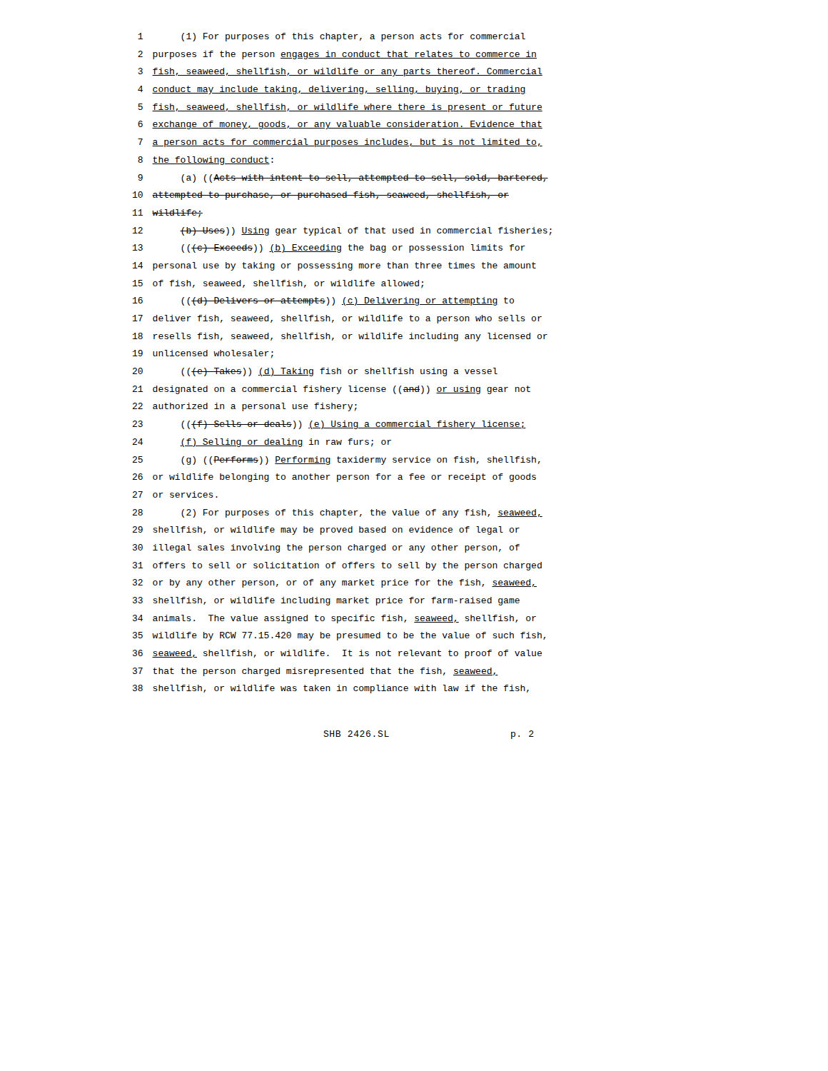(1) For purposes of this chapter, a person acts for commercial
purposes if the person engages in conduct that relates to commerce in
fish, seaweed, shellfish, or wildlife or any parts thereof. Commercial
conduct may include taking, delivering, selling, buying, or trading
fish, seaweed, shellfish, or wildlife where there is present or future
exchange of money, goods, or any valuable consideration. Evidence that
a person acts for commercial purposes includes, but is not limited to,
the following conduct:
(a) ((Acts with intent to sell, attempted to sell, sold, bartered,
attempted to purchase, or purchased fish, seaweed, shellfish, or
wildlife;
(b) Uses)) Using gear typical of that used in commercial fisheries;
(((c) Exceeds)) (b) Exceeding the bag or possession limits for
personal use by taking or possessing more than three times the amount
of fish, seaweed, shellfish, or wildlife allowed;
(((d) Delivers or attempts)) (c) Delivering or attempting to
deliver fish, seaweed, shellfish, or wildlife to a person who sells or
resells fish, seaweed, shellfish, or wildlife including any licensed or
unlicensed wholesaler;
(((e) Takes)) (d) Taking fish or shellfish using a vessel
designated on a commercial fishery license ((and)) or using gear not
authorized in a personal use fishery;
(((f) Sells or deals)) (e) Using a commercial fishery license;
(f) Selling or dealing in raw furs; or
(g) ((Performs)) Performing taxidermy service on fish, shellfish,
or wildlife belonging to another person for a fee or receipt of goods
or services.
(2) For purposes of this chapter, the value of any fish, seaweed,
shellfish, or wildlife may be proved based on evidence of legal or
illegal sales involving the person charged or any other person, of
offers to sell or solicitation of offers to sell by the person charged
or by any other person, or of any market price for the fish, seaweed,
shellfish, or wildlife including market price for farm-raised game
animals. The value assigned to specific fish, seaweed, shellfish, or
wildlife by RCW 77.15.420 may be presumed to be the value of such fish,
seaweed, shellfish, or wildlife. It is not relevant to proof of value
that the person charged misrepresented that the fish, seaweed,
shellfish, or wildlife was taken in compliance with law if the fish,
SHB 2426.SL p. 2